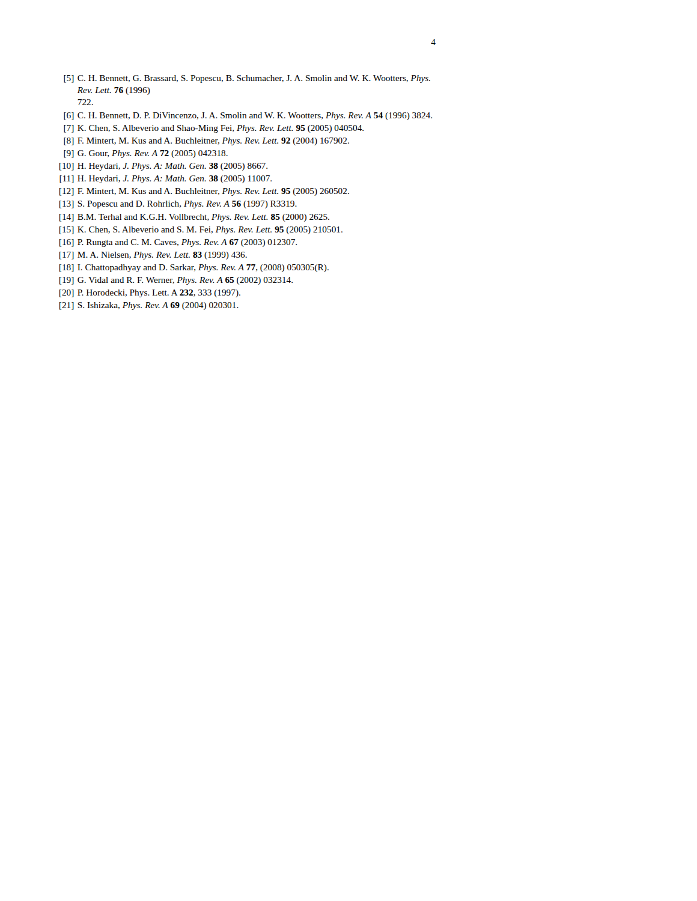4
[5] C. H. Bennett, G. Brassard, S. Popescu, B. Schumacher, J. A. Smolin and W. K. Wootters, Phys. Rev. Lett. 76 (1996) 722.
[6] C. H. Bennett, D. P. DiVincenzo, J. A. Smolin and W. K. Wootters, Phys. Rev. A 54 (1996) 3824.
[7] K. Chen, S. Albeverio and Shao-Ming Fei, Phys. Rev. Lett. 95 (2005) 040504.
[8] F. Mintert, M. Kus and A. Buchleitner, Phys. Rev. Lett. 92 (2004) 167902.
[9] G. Gour, Phys. Rev. A 72 (2005) 042318.
[10] H. Heydari, J. Phys. A: Math. Gen. 38 (2005) 8667.
[11] H. Heydari, J. Phys. A: Math. Gen. 38 (2005) 11007.
[12] F. Mintert, M. Kus and A. Buchleitner, Phys. Rev. Lett. 95 (2005) 260502.
[13] S. Popescu and D. Rohrlich, Phys. Rev. A 56 (1997) R3319.
[14] B.M. Terhal and K.G.H. Vollbrecht, Phys. Rev. Lett. 85 (2000) 2625.
[15] K. Chen, S. Albeverio and S. M. Fei, Phys. Rev. Lett. 95 (2005) 210501.
[16] P. Rungta and C. M. Caves, Phys. Rev. A 67 (2003) 012307.
[17] M. A. Nielsen, Phys. Rev. Lett. 83 (1999) 436.
[18] I. Chattopadhyay and D. Sarkar, Phys. Rev. A 77, (2008) 050305(R).
[19] G. Vidal and R. F. Werner, Phys. Rev. A 65 (2002) 032314.
[20] P. Horodecki, Phys. Lett. A 232, 333 (1997).
[21] S. Ishizaka, Phys. Rev. A 69 (2004) 020301.